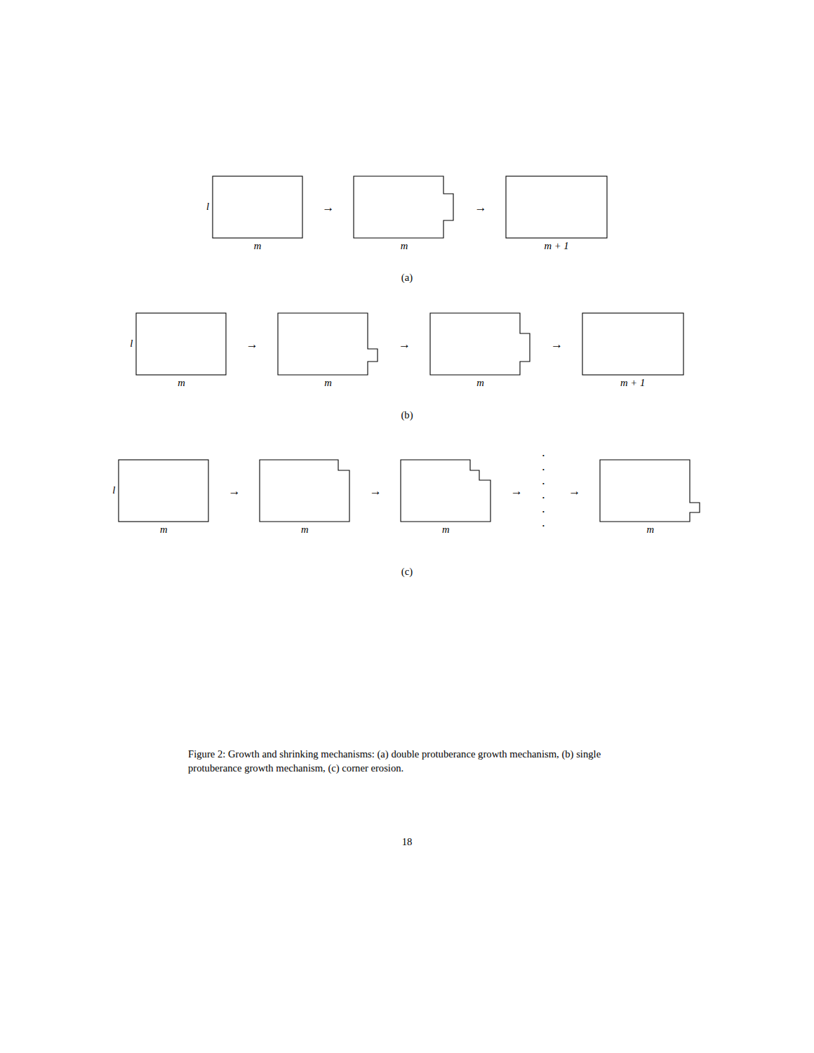l
m
→
m
→
m + 1
(a)
l
m
→
m
→
m
→
m + 1
(b)
l
m
→
m
→
m
→ · · · · · · →
m
(c)
Figure 2: Growth and shrinking mechanisms: (a) double protuberance growth mechanism, (b) single protuberance growth mechanism, (c) corner erosion.
18